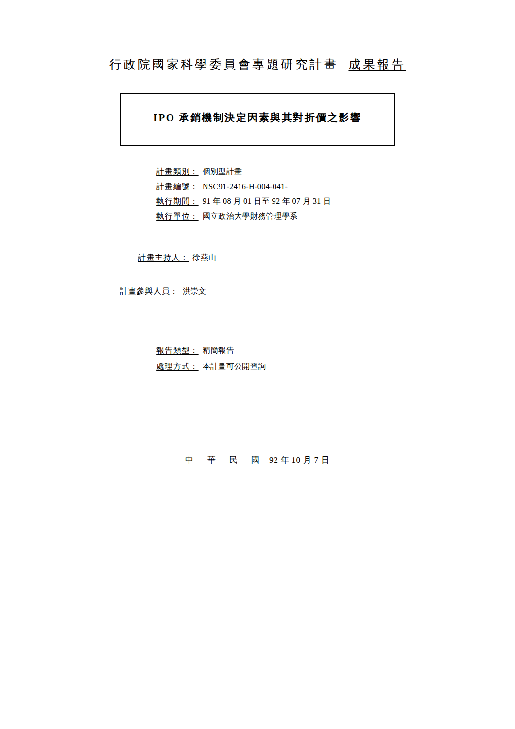行政院國家科學委員會專題研究計畫 成果報告
IPO 承銷機制決定因素與其對折價之影響
計畫類別：個別型計畫
計畫編號：NSC91-2416-H-004-041-
執行期間：91 年 08 月 01 日至 92 年 07 月 31 日
執行單位：國立政治大學財務管理學系
計畫主持人：徐燕山
計畫參與人員：洪崇文
報告類型：精簡報告
處理方式：本計畫可公開查詢
中 華 民 國 92 年 10 月 7 日